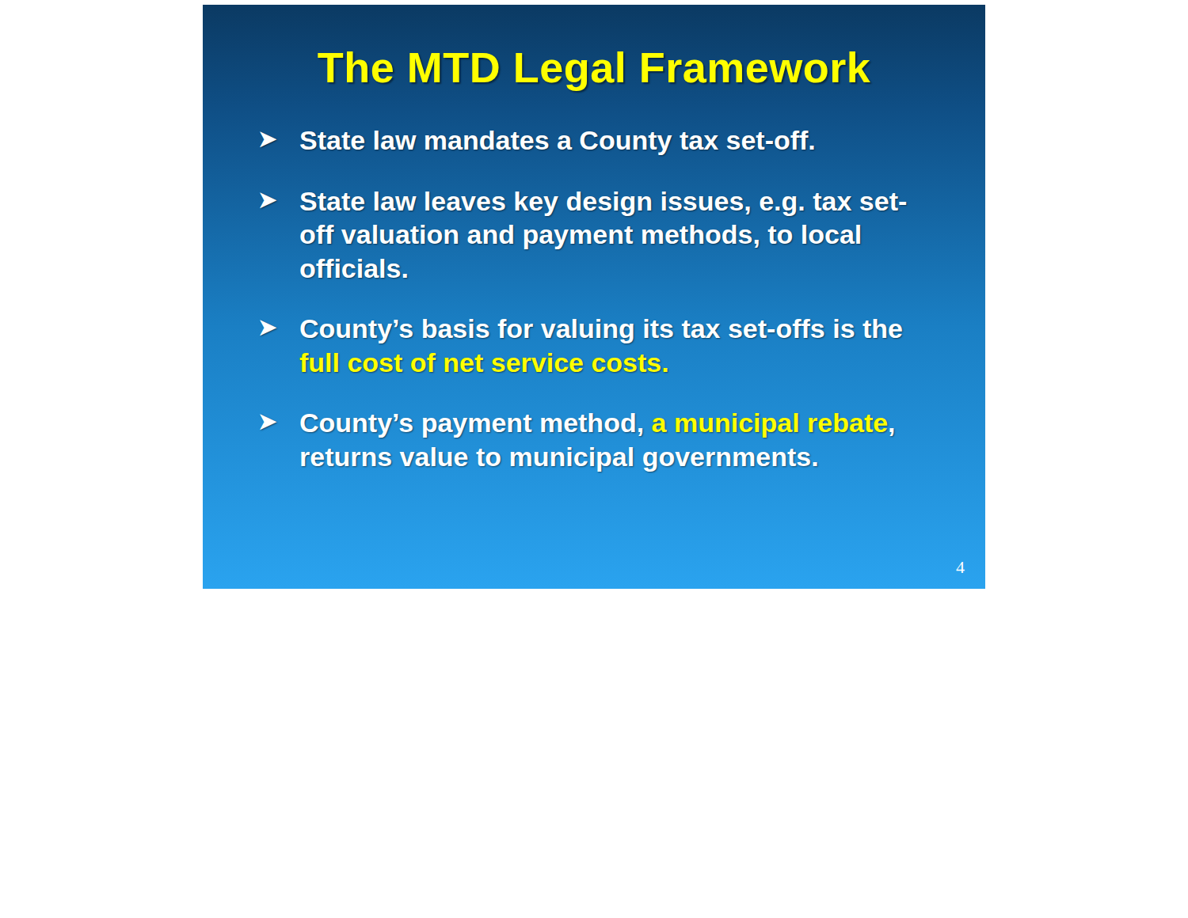The MTD Legal Framework
State law mandates a County tax set-off.
State law leaves key design issues, e.g. tax set-off valuation and payment methods, to local officials.
County’s basis for valuing its tax set-offs is the full cost of net service costs.
County’s payment method, a municipal rebate, returns value to municipal governments.
4